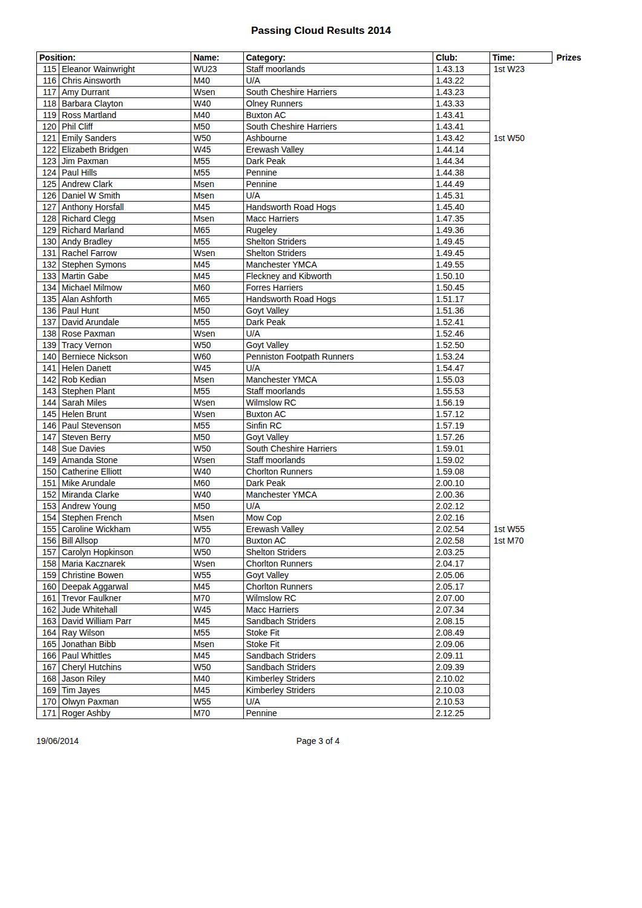Passing Cloud Results 2014
| Position: | Name: | Category: | Club: | Time: | Prizes |
| --- | --- | --- | --- | --- | --- |
| 115 | Eleanor Wainwright | WU23 | Staff moorlands | 1.43.13 | 1st W23 |
| 116 | Chris Ainsworth | M40 | U/A | 1.43.22 | |
| 117 | Amy Durrant | Wsen | South Cheshire Harriers | 1.43.23 | |
| 118 | Barbara Clayton | W40 | Olney Runners | 1.43.33 | |
| 119 | Ross Martland | M40 | Buxton AC | 1.43.41 | |
| 120 | Phil Cliff | M50 | South Cheshire Harriers | 1.43.41 | |
| 121 | Emily Sanders | W50 | Ashbourne | 1.43.42 | 1st W50 |
| 122 | Elizabeth Bridgen | W45 | Erewash Valley | 1.44.14 | |
| 123 | Jim Paxman | M55 | Dark Peak | 1.44.34 | |
| 124 | Paul Hills | M55 | Pennine | 1.44.38 | |
| 125 | Andrew Clark | Msen | Pennine | 1.44.49 | |
| 126 | Daniel W Smith | Msen | U/A | 1.45.31 | |
| 127 | Anthony Horsfall | M45 | Handsworth Road Hogs | 1.45.40 | |
| 128 | Richard Clegg | Msen | Macc Harriers | 1.47.35 | |
| 129 | Richard Marland | M65 | Rugeley | 1.49.36 | |
| 130 | Andy Bradley | M55 | Shelton Striders | 1.49.45 | |
| 131 | Rachel Farrow | Wsen | Shelton Striders | 1.49.45 | |
| 132 | Stephen Symons | M45 | Manchester YMCA | 1.49.55 | |
| 133 | Martin Gabe | M45 | Fleckney and Kibworth | 1.50.10 | |
| 134 | Michael Milmow | M60 | Forres Harriers | 1.50.45 | |
| 135 | Alan Ashforth | M65 | Handsworth Road Hogs | 1.51.17 | |
| 136 | Paul Hunt | M50 | Goyt Valley | 1.51.36 | |
| 137 | David Arundale | M55 | Dark Peak | 1.52.41 | |
| 138 | Rose Paxman | Wsen | U/A | 1.52.46 | |
| 139 | Tracy Vernon | W50 | Goyt Valley | 1.52.50 | |
| 140 | Berniece Nickson | W60 | Penniston Footpath Runners | 1.53.24 | |
| 141 | Helen Danett | W45 | U/A | 1.54.47 | |
| 142 | Rob Kedian | Msen | Manchester YMCA | 1.55.03 | |
| 143 | Stephen Plant | M55 | Staff moorlands | 1.55.53 | |
| 144 | Sarah Miles | Wsen | Wilmslow RC | 1.56.19 | |
| 145 | Helen Brunt | Wsen | Buxton AC | 1.57.12 | |
| 146 | Paul Stevenson | M55 | Sinfin RC | 1.57.19 | |
| 147 | Steven Berry | M50 | Goyt Valley | 1.57.26 | |
| 148 | Sue Davies | W50 | South Cheshire Harriers | 1.59.01 | |
| 149 | Amanda Stone | Wsen | Staff moorlands | 1.59.02 | |
| 150 | Catherine Elliott | W40 | Chorlton Runners | 1.59.08 | |
| 151 | Mike Arundale | M60 | Dark Peak | 2.00.10 | |
| 152 | Miranda Clarke | W40 | Manchester YMCA | 2.00.36 | |
| 153 | Andrew Young | M50 | U/A | 2.02.12 | |
| 154 | Stephen French | Msen | Mow Cop | 2.02.16 | |
| 155 | Caroline Wickham | W55 | Erewash Valley | 2.02.54 | 1st W55 |
| 156 | Bill Allsop | M70 | Buxton AC | 2.02.58 | 1st M70 |
| 157 | Carolyn Hopkinson | W50 | Shelton Striders | 2.03.25 | |
| 158 | Maria Kacznarek | Wsen | Chorlton Runners | 2.04.17 | |
| 159 | Christine Bowen | W55 | Goyt Valley | 2.05.06 | |
| 160 | Deepak Aggarwal | M45 | Chorlton Runners | 2.05.17 | |
| 161 | Trevor Faulkner | M70 | Wilmslow RC | 2.07.00 | |
| 162 | Jude Whitehall | W45 | Macc Harriers | 2.07.34 | |
| 163 | David William Parr | M45 | Sandbach Striders | 2.08.15 | |
| 164 | Ray Wilson | M55 | Stoke Fit | 2.08.49 | |
| 165 | Jonathan Bibb | Msen | Stoke Fit | 2.09.06 | |
| 166 | Paul Whittles | M45 | Sandbach Striders | 2.09.11 | |
| 167 | Cheryl Hutchins | W50 | Sandbach Striders | 2.09.39 | |
| 168 | Jason Riley | M40 | Kimberley Striders | 2.10.02 | |
| 169 | Tim Jayes | M45 | Kimberley Striders | 2.10.03 | |
| 170 | Olwyn Paxman | W55 | U/A | 2.10.53 | |
| 171 | Roger Ashby | M70 | Pennine | 2.12.25 | |
19/06/2014
Page 3 of 4